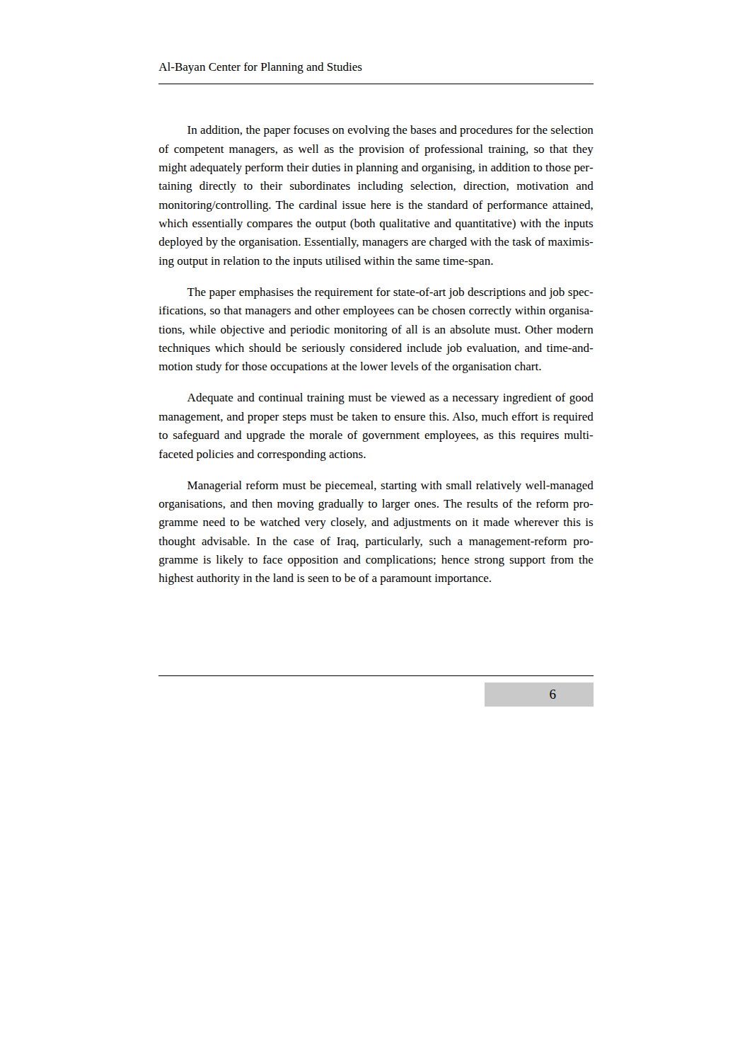Al-Bayan Center for Planning and Studies
In addition, the paper focuses on evolving the bases and procedures for the selection of competent managers, as well as the provision of professional training, so that they might adequately perform their duties in planning and organising, in addition to those pertaining directly to their subordinates including selection, direction, motivation and monitoring/controlling. The cardinal issue here is the standard of performance attained, which essentially compares the output (both qualitative and quantitative) with the inputs deployed by the organisation. Essentially, managers are charged with the task of maximising output in relation to the inputs utilised within the same time-span.
The paper emphasises the requirement for state-of-art job descriptions and job specifications, so that managers and other employees can be chosen correctly within organisations, while objective and periodic monitoring of all is an absolute must. Other modern techniques which should be seriously considered include job evaluation, and time-and-motion study for those occupations at the lower levels of the organisation chart.
Adequate and continual training must be viewed as a necessary ingredient of good management, and proper steps must be taken to ensure this. Also, much effort is required to safeguard and upgrade the morale of government employees, as this requires multi-faceted policies and corresponding actions.
Managerial reform must be piecemeal, starting with small relatively well-managed organisations, and then moving gradually to larger ones. The results of the reform programme need to be watched very closely, and adjustments on it made wherever this is thought advisable. In the case of Iraq, particularly, such a management-reform programme is likely to face opposition and complications; hence strong support from the highest authority in the land is seen to be of a paramount importance.
6